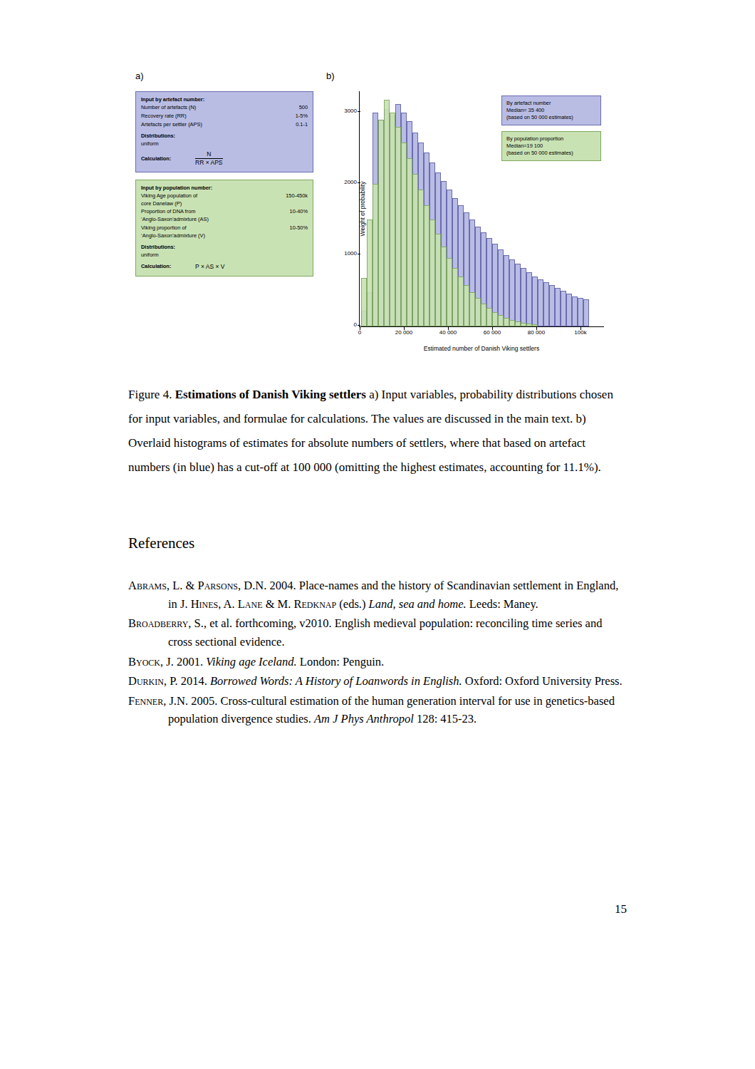a)
Input by artefact number:
| Number of artefacts (N) | 500 |
| Recovery rate (RR) | 1-5% |
| Artefacts per settler (APS) | 0.1-1 |
Distributions:
uniform
Calculation: N RR × APS
Input by population number:
| Viking Age population of core Danelaw (P) | 150-450k |
| Proportion of DNA from ‘Anglo-Saxon’admixture (AS) | 10-40% |
| Viking proportion of ‘Anglo-Saxon’admixture (V) | 10-50% |
Distributions:
uniform
Calculation: P × AS × V
b)
Weight of probability
0
1000
2000
3000
0
20 000
40 000
60 000
80 000
100k
By artefact number
Median= 35 400
(based on 50 000 estimates)
By population proportion
Median=19 100
(based on 50 000 estimates)
Estimated number of Danish Viking settlers
Figure 4. Estimations of Danish Viking settlers a) Input variables, probability distributions chosen for input variables, and formulae for calculations. The values are discussed in the main text. b) Overlaid histograms of estimates for absolute numbers of settlers, where that based on artefact numbers (in blue) has a cut-off at 100 000 (omitting the highest estimates, accounting for 11.1%).
References
Abrams, L. & Parsons, D.N. 2004. Place-names and the history of Scandinavian settlement in England, in J. Hines, A. Lane & M. Redknap (eds.) Land, sea and home. Leeds: Maney.
Broadberry, S., et al. forthcoming, v2010. English medieval population: reconciling time series and cross sectional evidence.
Byock, J. 2001. Viking age Iceland. London: Penguin.
Durkin, P. 2014. Borrowed Words: A History of Loanwords in English. Oxford: Oxford University Press.
Fenner, J.N. 2005. Cross-cultural estimation of the human generation interval for use in genetics-based population divergence studies. Am J Phys Anthropol 128: 415-23.
15